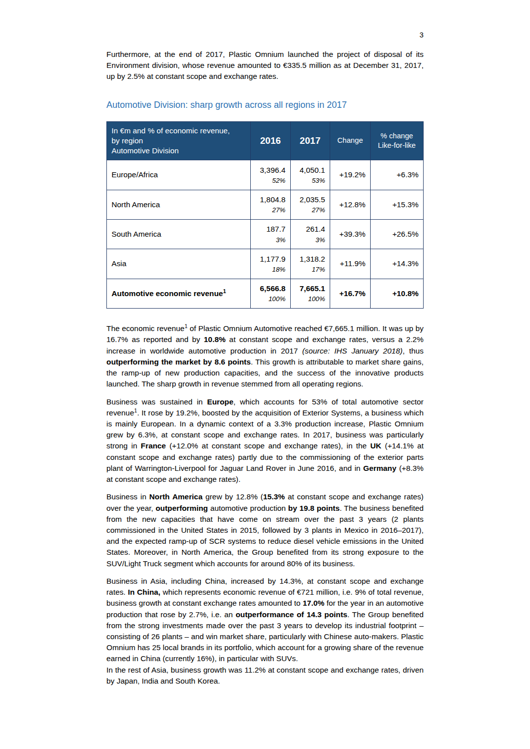3
Furthermore, at the end of 2017, Plastic Omnium launched the project of disposal of its Environment division, whose revenue amounted to €335.5 million as at December 31, 2017, up by 2.5% at constant scope and exchange rates.
Automotive Division: sharp growth across all regions in 2017
| In €m and % of economic revenue, by region Automotive Division | 2016 | 2017 | Change | % change Like-for-like |
| --- | --- | --- | --- | --- |
| Europe/Africa | 3,396.4 52% | 4,050.1 53% | +19.2% | +6.3% |
| North America | 1,804.8 27% | 2,035.5 27% | +12.8% | +15.3% |
| South America | 187.7 3% | 261.4 3% | +39.3% | +26.5% |
| Asia | 1,177.9 18% | 1,318.2 17% | +11.9% | +14.3% |
| Automotive economic revenue 1 | 6,566.8 100% | 7,665.1 100% | +16.7% | +10.8% |
The economic revenue1 of Plastic Omnium Automotive reached €7,665.1 million. It was up by 16.7% as reported and by 10.8% at constant scope and exchange rates, versus a 2.2% increase in worldwide automotive production in 2017 (source: IHS January 2018), thus outperforming the market by 8.6 points. This growth is attributable to market share gains, the ramp-up of new production capacities, and the success of the innovative products launched. The sharp growth in revenue stemmed from all operating regions.
Business was sustained in Europe, which accounts for 53% of total automotive sector revenue1. It rose by 19.2%, boosted by the acquisition of Exterior Systems, a business which is mainly European. In a dynamic context of a 3.3% production increase, Plastic Omnium grew by 6.3%, at constant scope and exchange rates. In 2017, business was particularly strong in France (+12.0% at constant scope and exchange rates), in the UK (+14.1% at constant scope and exchange rates) partly due to the commissioning of the exterior parts plant of Warrington-Liverpool for Jaguar Land Rover in June 2016, and in Germany (+8.3% at constant scope and exchange rates).
Business in North America grew by 12.8% (15.3% at constant scope and exchange rates) over the year, outperforming automotive production by 19.8 points. The business benefited from the new capacities that have come on stream over the past 3 years (2 plants commissioned in the United States in 2015, followed by 3 plants in Mexico in 2016–2017), and the expected ramp-up of SCR systems to reduce diesel vehicle emissions in the United States. Moreover, in North America, the Group benefited from its strong exposure to the SUV/Light Truck segment which accounts for around 80% of its business.
Business in Asia, including China, increased by 14.3%, at constant scope and exchange rates. In China, which represents economic revenue of €721 million, i.e. 9% of total revenue, business growth at constant exchange rates amounted to 17.0% for the year in an automotive production that rose by 2.7%, i.e. an outperformance of 14.3 points. The Group benefited from the strong investments made over the past 3 years to develop its industrial footprint – consisting of 26 plants – and win market share, particularly with Chinese auto-makers. Plastic Omnium has 25 local brands in its portfolio, which account for a growing share of the revenue earned in China (currently 16%), in particular with SUVs.
In the rest of Asia, business growth was 11.2% at constant scope and exchange rates, driven by Japan, India and South Korea.